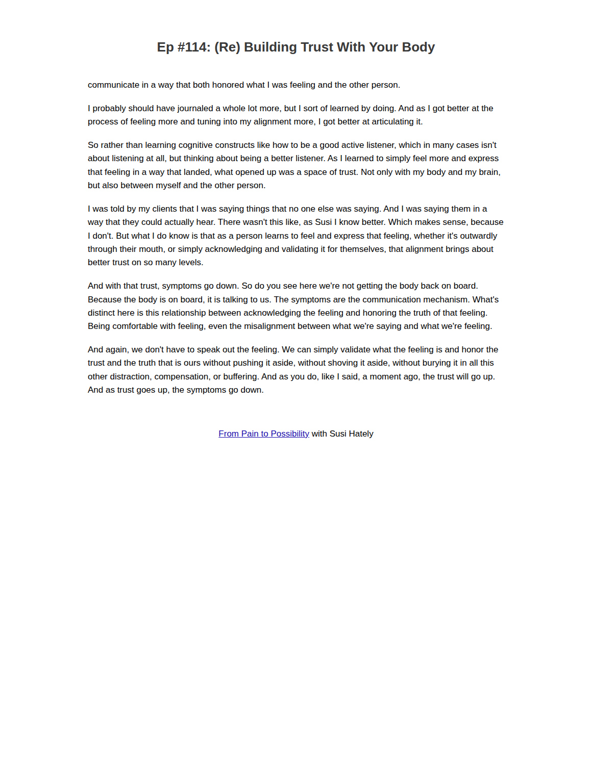Ep #114: (Re) Building Trust With Your Body
communicate in a way that both honored what I was feeling and the other person.
I probably should have journaled a whole lot more, but I sort of learned by doing. And as I got better at the process of feeling more and tuning into my alignment more, I got better at articulating it.
So rather than learning cognitive constructs like how to be a good active listener, which in many cases isn't about listening at all, but thinking about being a better listener. As I learned to simply feel more and express that feeling in a way that landed, what opened up was a space of trust. Not only with my body and my brain, but also between myself and the other person.
I was told by my clients that I was saying things that no one else was saying. And I was saying them in a way that they could actually hear. There wasn't this like, as Susi I know better. Which makes sense, because I don't. But what I do know is that as a person learns to feel and express that feeling, whether it's outwardly through their mouth, or simply acknowledging and validating it for themselves, that alignment brings about better trust on so many levels.
And with that trust, symptoms go down. So do you see here we're not getting the body back on board. Because the body is on board, it is talking to us. The symptoms are the communication mechanism. What's distinct here is this relationship between acknowledging the feeling and honoring the truth of that feeling. Being comfortable with feeling, even the misalignment between what we're saying and what we're feeling.
And again, we don't have to speak out the feeling. We can simply validate what the feeling is and honor the trust and the truth that is ours without pushing it aside, without shoving it aside, without burying it in all this other distraction, compensation, or buffering. And as you do, like I said, a moment ago, the trust will go up. And as trust goes up, the symptoms go down.
From Pain to Possibility with Susi Hately